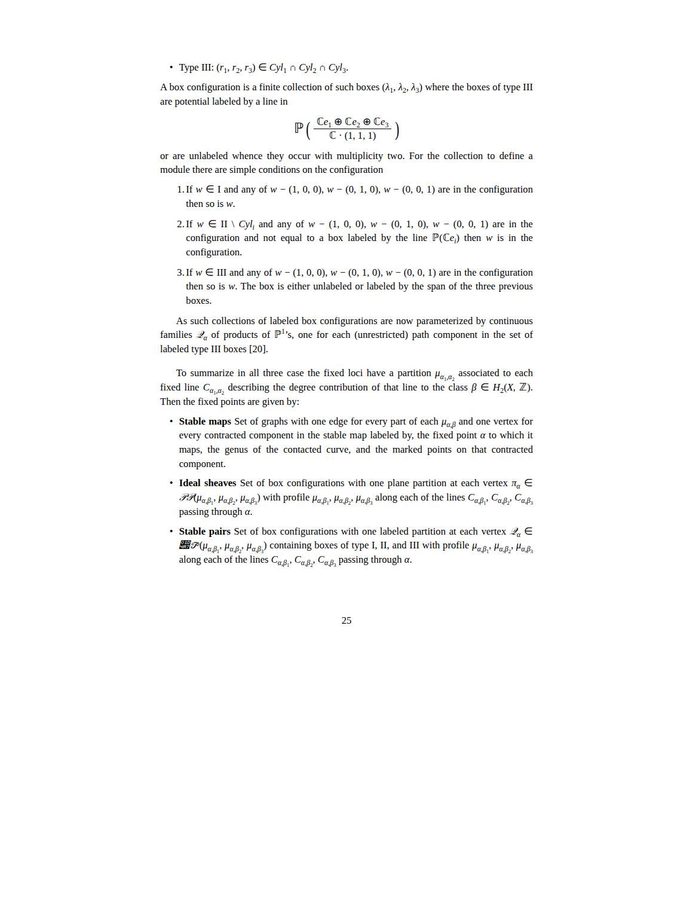Type III: (r1, r2, r3) ∈ Cyl1 ∩ Cyl2 ∩ Cyl3.
A box configuration is a finite collection of such boxes (λ1, λ2, λ3) where the boxes of type III are potential labeled by a line in
ℙ ( ℂe1 ⊕ ℂe2 ⊕ ℂe3 ℂ · (1, 1, 1) )
or are unlabeled whence they occur with multiplicity two. For the collection to define a module there are simple conditions on the configuration
If w ∈ I and any of w − (1, 0, 0), w − (0, 1, 0), w − (0, 0, 1) are in the configuration then so is w.
If w ∈ II \ Cyli and any of w − (1, 0, 0), w − (0, 1, 0), w − (0, 0, 1) are in the configuration and not equal to a box labeled by the line ℙ(ℂei) then w is in the configuration.
If w ∈ III and any of w − (1, 0, 0), w − (0, 1, 0), w − (0, 0, 1) are in the configuration then so is w. The box is either unlabeled or labeled by the span of the three previous boxes.
As such collections of labeled box configurations are now parameterized by continuous families 𝒬α of products of ℙ1’s, one for each (unrestricted) path component in the set of labeled type III boxes [20].
To summarize in all three case the fixed loci have a partition μα1,α2 associated to each fixed line Cα1,α2 describing the degree contribution of that line to the class β ∈ H2(X, ℤ). Then the fixed points are given by:
Stable maps Set of graphs with one edge for every part of each μα,β and one vertex for every contracted component in the stable map labeled by, the fixed point α to which it maps, the genus of the contacted curve, and the marked points on that contracted component.
Ideal sheaves Set of box configurations with one plane partition at each vertex πα ∈ 𝒫𝒫(μα,β1, μα,β2, μα,β3) with profile μα,β1, μα,β2, μα,β3 along each of the lines Cα,β1, Cα,β2, Cα,β3 passing through α.
Stable pairs Set of box configurations with one labeled partition at each vertex 𝒬α ∈ 𝒧𝒫(μα,β1, μα,β2, μα,β3) containing boxes of type I, II, and III with profile μα,β1, μα,β2, μα,β3 along each of the lines Cα,β1, Cα,β2, Cα,β3 passing through α.
25